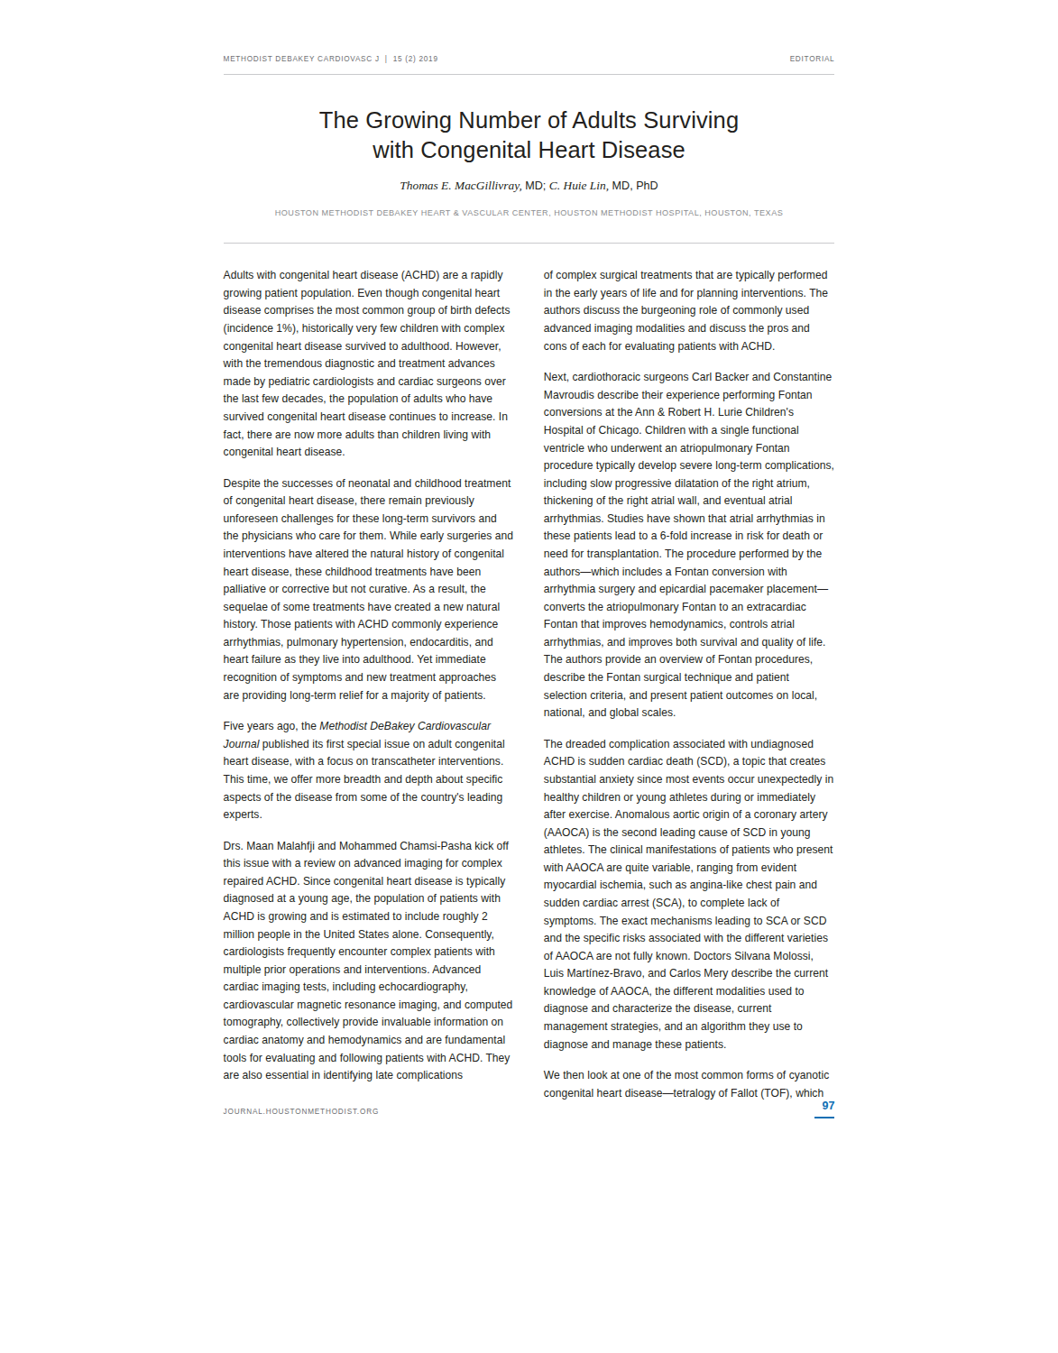Methodist DeBakey Cardiovasc J | 15 (2) 2019
Editorial
The Growing Number of Adults Surviving
with Congenital Heart Disease
Thomas E. MacGillivray, MD; C. Huie Lin, MD, PhD
Houston Methodist DeBakey Heart & Vascular Center, Houston Methodist Hospital, Houston, Texas
Adults with congenital heart disease (ACHD) are a rapidly growing patient population. Even though congenital heart disease comprises the most common group of birth defects (incidence 1%), historically very few children with complex congenital heart disease survived to adulthood. However, with the tremendous diagnostic and treatment advances made by pediatric cardiologists and cardiac surgeons over the last few decades, the population of adults who have survived congenital heart disease continues to increase. In fact, there are now more adults than children living with congenital heart disease.
Despite the successes of neonatal and childhood treatment of congenital heart disease, there remain previously unforeseen challenges for these long-term survivors and the physicians who care for them. While early surgeries and interventions have altered the natural history of congenital heart disease, these childhood treatments have been palliative or corrective but not curative. As a result, the sequelae of some treatments have created a new natural history. Those patients with ACHD commonly experience arrhythmias, pulmonary hypertension, endocarditis, and heart failure as they live into adulthood. Yet immediate recognition of symptoms and new treatment approaches are providing long-term relief for a majority of patients.
Five years ago, the Methodist DeBakey Cardiovascular Journal published its first special issue on adult congenital heart disease, with a focus on transcatheter interventions. This time, we offer more breadth and depth about specific aspects of the disease from some of the country's leading experts.
Drs. Maan Malahfji and Mohammed Chamsi-Pasha kick off this issue with a review on advanced imaging for complex repaired ACHD. Since congenital heart disease is typically diagnosed at a young age, the population of patients with ACHD is growing and is estimated to include roughly 2 million people in the United States alone. Consequently, cardiologists frequently encounter complex patients with multiple prior operations and interventions. Advanced cardiac imaging tests, including echocardiography, cardiovascular magnetic resonance imaging, and computed tomography, collectively provide invaluable information on cardiac anatomy and hemodynamics and are fundamental tools for evaluating and following patients with ACHD. They are also essential in identifying late complications
of complex surgical treatments that are typically performed in the early years of life and for planning interventions. The authors discuss the burgeoning role of commonly used advanced imaging modalities and discuss the pros and cons of each for evaluating patients with ACHD.
Next, cardiothoracic surgeons Carl Backer and Constantine Mavroudis describe their experience performing Fontan conversions at the Ann & Robert H. Lurie Children's Hospital of Chicago. Children with a single functional ventricle who underwent an atriopulmonary Fontan procedure typically develop severe long-term complications, including slow progressive dilatation of the right atrium, thickening of the right atrial wall, and eventual atrial arrhythmias. Studies have shown that atrial arrhythmias in these patients lead to a 6-fold increase in risk for death or need for transplantation. The procedure performed by the authors—which includes a Fontan conversion with arrhythmia surgery and epicardial pacemaker placement—converts the atriopulmonary Fontan to an extracardiac Fontan that improves hemodynamics, controls atrial arrhythmias, and improves both survival and quality of life. The authors provide an overview of Fontan procedures, describe the Fontan surgical technique and patient selection criteria, and present patient outcomes on local, national, and global scales.
The dreaded complication associated with undiagnosed ACHD is sudden cardiac death (SCD), a topic that creates substantial anxiety since most events occur unexpectedly in healthy children or young athletes during or immediately after exercise. Anomalous aortic origin of a coronary artery (AAOCA) is the second leading cause of SCD in young athletes. The clinical manifestations of patients who present with AAOCA are quite variable, ranging from evident myocardial ischemia, such as angina-like chest pain and sudden cardiac arrest (SCA), to complete lack of symptoms. The exact mechanisms leading to SCA or SCD and the specific risks associated with the different varieties of AAOCA are not fully known. Doctors Silvana Molossi, Luis Martínez-Bravo, and Carlos Mery describe the current knowledge of AAOCA, the different modalities used to diagnose and characterize the disease, current management strategies, and an algorithm they use to diagnose and manage these patients.
We then look at one of the most common forms of cyanotic congenital heart disease—tetralogy of Fallot (TOF), which
journal.houstonmethodist.org
97